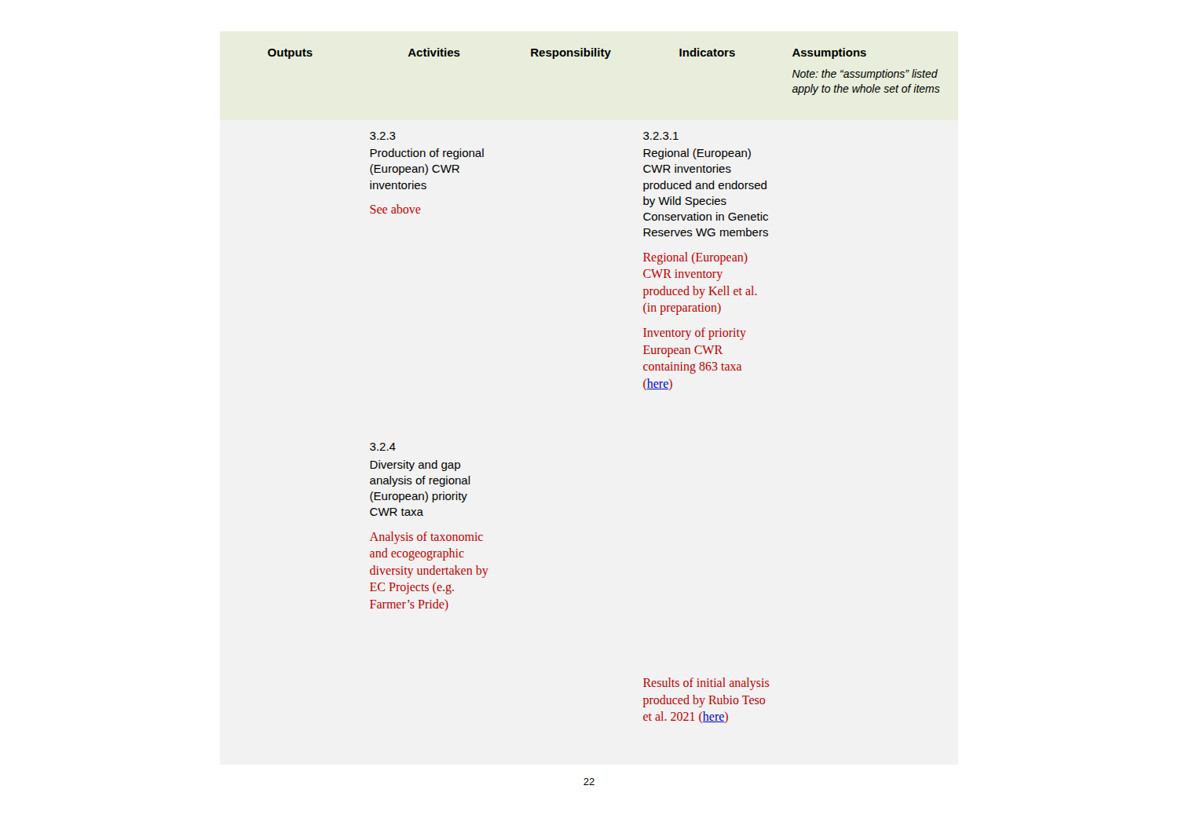| Outputs | Activities | Responsibility | Indicators | Assumptions Note: the “assumptions” listed apply to the whole set of items |
| --- | --- | --- | --- | --- |
| | 3.2.3 Production of regional (European) CWR inventories See above | | 3.2.3.1 Regional (European) CWR inventories produced and endorsed by Wild Species Conservation in Genetic Reserves WG members Regional (European) CWR inventory produced by Kell et al. (in preparation) Inventory of priority European CWR containing 863 taxa ( here ) | |
| | 3.2.4 Diversity and gap analysis of regional (European) priority CWR taxa Analysis of taxonomic and ecogeographic diversity undertaken by EC Projects (e.g. Farmer’s Pride) | | Results of initial analysis produced by Rubio Teso et al. 2021 ( here ) | |
22